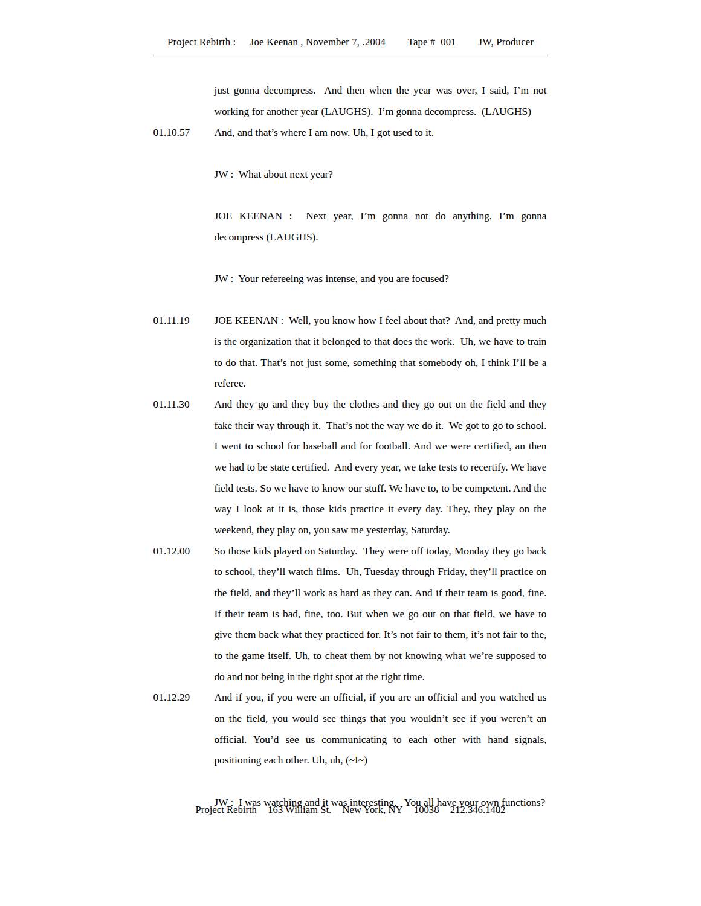Project Rebirth : Joe Keenan , November 7, .2004 Tape # 001 JW, Producer
00.00.00
just gonna decompress. And then when the year was over, I said, I’m not working for another year (LAUGHS). I’m gonna decompress. (LAUGHS)
01.10.57
And, and that’s where I am now. Uh, I got used to it.
JW : What about next year?
JOE KEENAN : Next year, I’m gonna not do anything, I’m gonna decompress (LAUGHS).
JW : Your refereeing was intense, and you are focused?
01.11.19
JOE KEENAN : Well, you know how I feel about that? And, and pretty much is the organization that it belonged to that does the work. Uh, we have to train to do that. That’s not just some, something that somebody oh, I think I’ll be a referee.
01.11.30
And they go and they buy the clothes and they go out on the field and they fake their way through it. That’s not the way we do it. We got to go to school. I went to school for baseball and for football. And we were certified, an then we had to be state certified. And every year, we take tests to recertify. We have field tests. So we have to know our stuff. We have to, to be competent. And the way I look at it is, those kids practice it every day. They, they play on the weekend, they play on, you saw me yesterday, Saturday.
01.12.00
So those kids played on Saturday. They were off today, Monday they go back to school, they’ll watch films. Uh, Tuesday through Friday, they’ll practice on the field, and they’ll work as hard as they can. And if their team is good, fine. If their team is bad, fine, too. But when we go out on that field, we have to give them back what they practiced for. It’s not fair to them, it’s not fair to the, to the game itself. Uh, to cheat them by not knowing what we’re supposed to do and not being in the right spot at the right time.
01.12.29
And if you, if you were an official, if you are an official and you watched us on the field, you would see things that you wouldn’t see if you weren’t an official. You’d see us communicating to each other with hand signals, positioning each other. Uh, uh, (~I~)
JW : I was watching and it was interesting. You all have your own functions?
Project Rebirth 163 William St. New York, NY 10038 212.346.1482